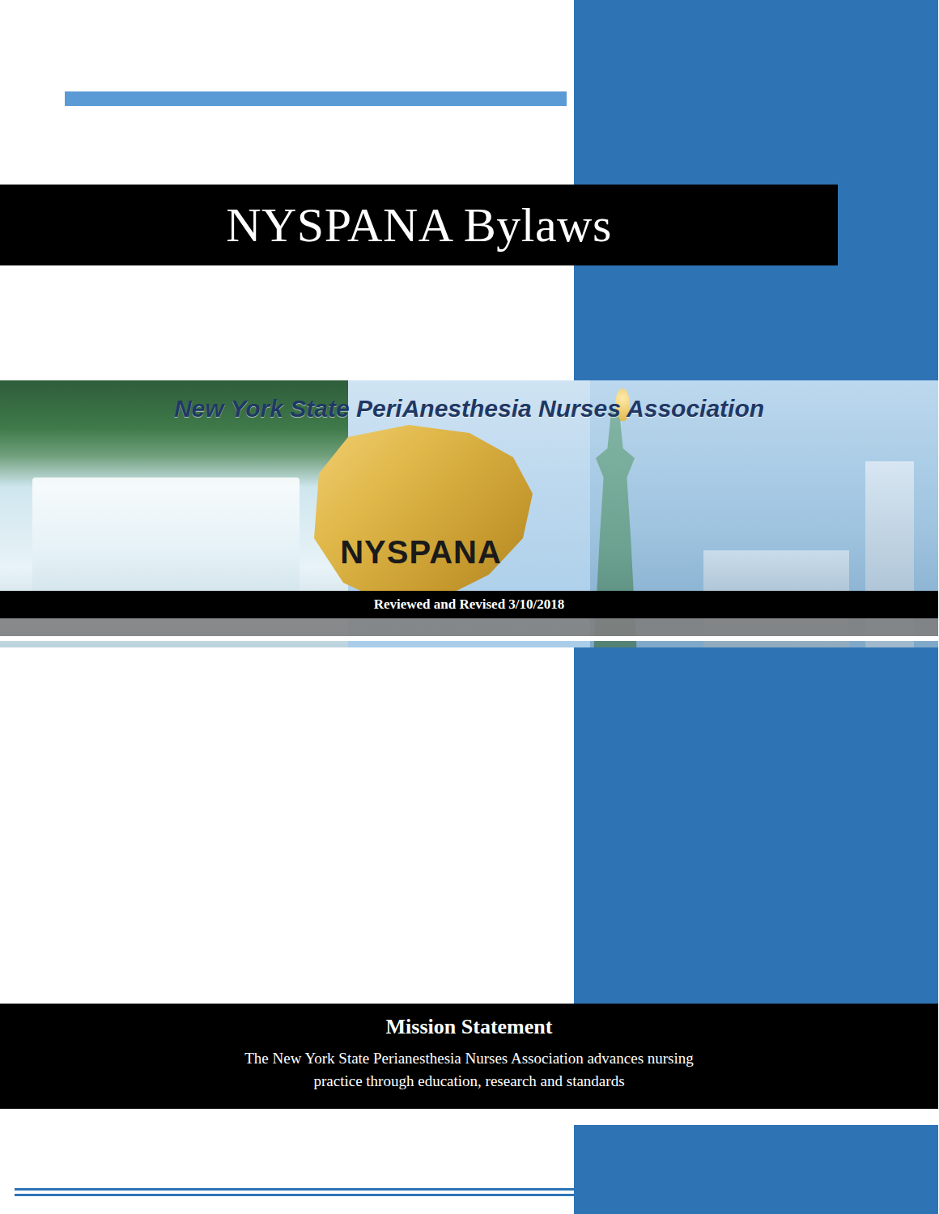NYSPANA Bylaws
NYSPANA
New York State PeriAnesthesia Nurses Association
Reviewed and Revised 3/10/2018
Mission Statement
The New York State Perianesthesia Nurses Association advances nursing
practice through education, research and standards